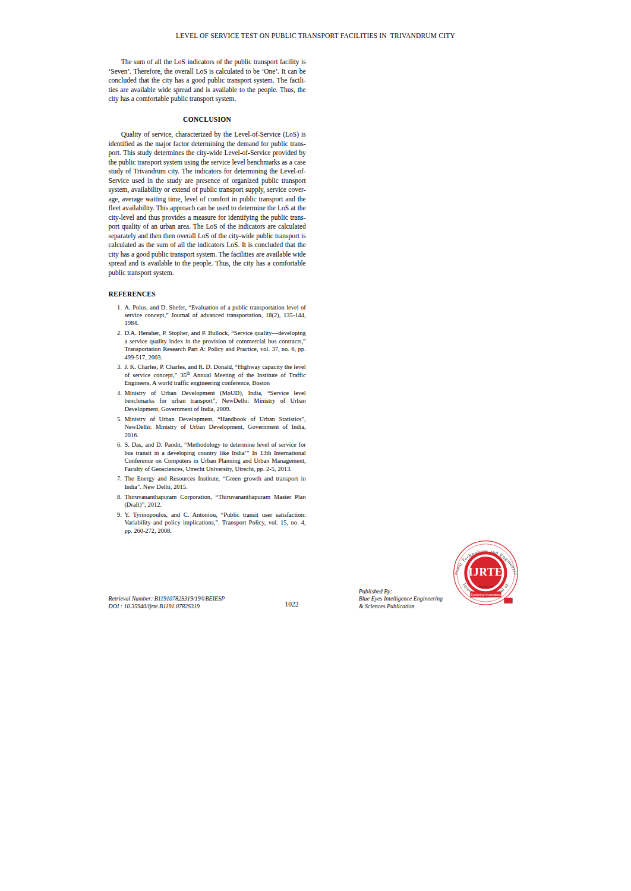Level of Service Test on Public Transport Facilities in Trivandrum City
The sum of all the LoS indicators of the public transport facility is ‘Seven’. Therefore, the overall LoS is calculated to be ‘One’. It can be concluded that the city has a good public transport system. The facilities are available wide spread and is available to the people. Thus, the city has a comfortable public transport system.
Conclusion
Quality of service, characterized by the Level-of-Service (LoS) is identified as the major factor determining the demand for public transport. This study determines the city-wide Level-of-Service provided by the public transport system using the service level benchmarks as a case study of Trivandrum city. The indicators for determining the Level-of-Service used in the study are presence of organized public transport system, availability or extend of public transport supply, service coverage, average waiting time, level of comfort in public transport and the fleet availability. This approach can be used to determine the LoS at the city-level and thus provides a measure for identifying the public transport quality of an urban area. The LoS of the indicators are calculated separately and then then overall LoS of the city-wide public transport is calculated as the sum of all the indicators LoS. It is concluded that the city has a good public transport system. The facilities are available wide spread and is available to the people. Thus, the city has a comfortable public transport system.
References
A. Polus, and D. Shefer, “Evaluation of a public transportation level of service concept,” Journal of advanced transportation, 18(2), 135-144, 1984.
D.A. Hensher, P. Stopher, and P. Bullock, “Service quality—developing a service quality index in the provision of commercial bus contracts,” Transportation Research Part A: Policy and Practice, vol. 37, no. 6, pp. 499-517, 2003.
J. K. Charles, P. Charles, and R. D. Donald, “Highway capacity the level of service concept,” 35th Annual Meeting of the Institute of Traffic Engineers, A world traffic engineering conference, Boston
Ministry of Urban Development (MoUD), India, “Service level benchmarks for urban transport”, NewDelhi: Ministry of Urban Development, Government of India, 2009.
Ministry of Urban Development, “Handbook of Urban Statistics”, NewDelhi: Ministry of Urban Development, Government of India, 2016.
S. Das, and D. Pandit, “Methodology to determine level of service for bus transit in a developing country like India’” In 13th International Conference on Computers in Urban Planning and Urban Management, Faculty of Geosciences, Utrecht University, Utrecht, pp. 2-5, 2013.
The Energy and Resources Institute, “Green growth and transport in India”. New Delhi, 2015.
Thiruvananthapuram Corporation, “Thiruvananthapuram Master Plan (Draft)”, 2012.
Y. Tyrinopoulos, and C. Antoniou, “Public transit user satisfaction: Variability and policy implications,”. Transport Policy, vol. 15, no. 4, pp. 260-272, 2008.
Retrieval Number: B11910782S319/19©BEIESP
DOI : 10.35940/ijrte.B1191.0782S319
1022
Published By:
Blue Eyes Intelligence Engineering
& Sciences Publication
Recent Technology and Engineering International Journal of IJRTE Exploring Innovation www.ijrte.org